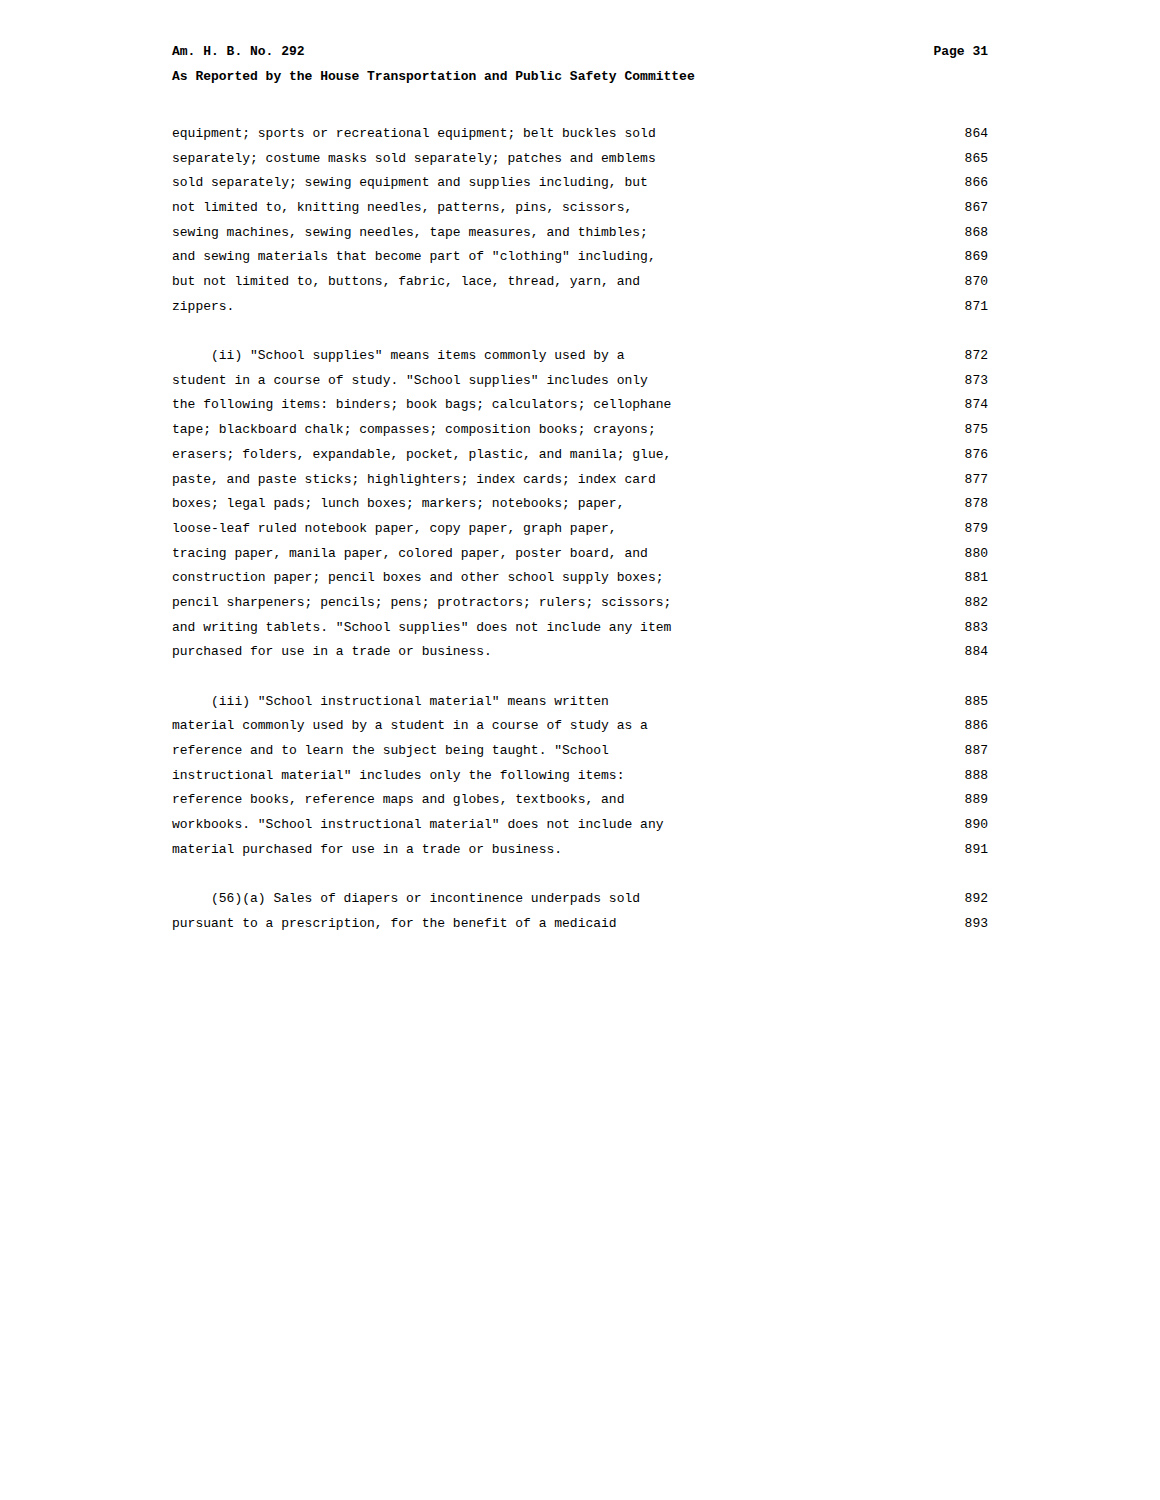Am. H. B. No. 292
As Reported by the House Transportation and Public Safety Committee
Page 31
equipment; sports or recreational equipment; belt buckles sold 864
separately; costume masks sold separately; patches and emblems 865
sold separately; sewing equipment and supplies including, but 866
not limited to, knitting needles, patterns, pins, scissors, 867
sewing machines, sewing needles, tape measures, and thimbles; 868
and sewing materials that become part of "clothing" including, 869
but not limited to, buttons, fabric, lace, thread, yarn, and 870
zippers. 871
(ii) "School supplies" means items commonly used by a 872
student in a course of study. "School supplies" includes only 873
the following items: binders; book bags; calculators; cellophane 874
tape; blackboard chalk; compasses; composition books; crayons; 875
erasers; folders, expandable, pocket, plastic, and manila; glue, 876
paste, and paste sticks; highlighters; index cards; index card 877
boxes; legal pads; lunch boxes; markers; notebooks; paper, 878
loose-leaf ruled notebook paper, copy paper, graph paper, 879
tracing paper, manila paper, colored paper, poster board, and 880
construction paper; pencil boxes and other school supply boxes; 881
pencil sharpeners; pencils; pens; protractors; rulers; scissors; 882
and writing tablets. "School supplies" does not include any item 883
purchased for use in a trade or business. 884
(iii) "School instructional material" means written 885
material commonly used by a student in a course of study as a 886
reference and to learn the subject being taught. "School 887
instructional material" includes only the following items: 888
reference books, reference maps and globes, textbooks, and 889
workbooks. "School instructional material" does not include any 890
material purchased for use in a trade or business. 891
(56)(a) Sales of diapers or incontinence underpads sold 892
pursuant to a prescription, for the benefit of a medicaid 893